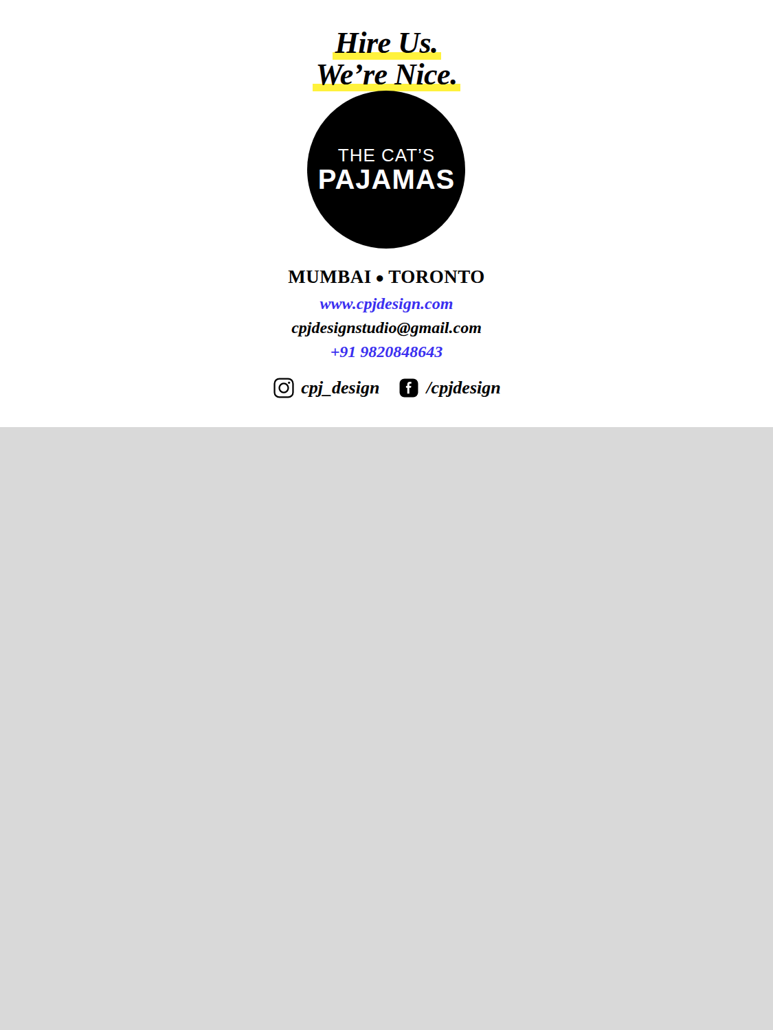Hire Us. We’re Nice.
The Cat’s Pajamas
Mumbai•Toronto
www.cpjdesign.com cpjdesignstudio@gmail.com +91 9820848643
cpj_design /cpjdesign